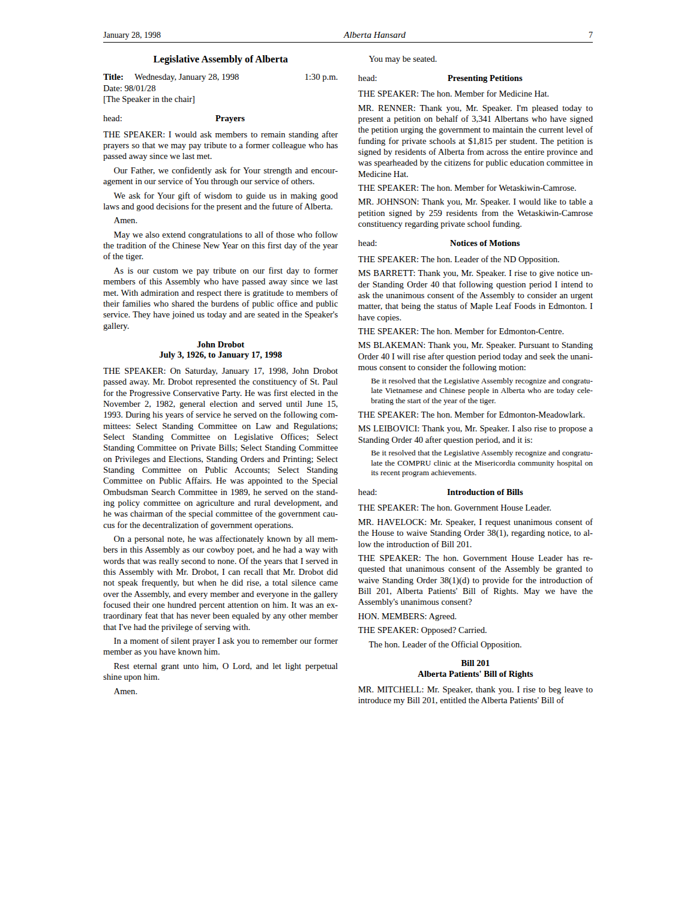January 28, 1998
Alberta Hansard
7
Legislative Assembly of Alberta
Title: Wednesday, January 28, 19981:30 p.m.
Date: 98/01/28
[The Speaker in the chair]
head: Prayers
THE SPEAKER: I would ask members to remain standing after prayers so that we may pay tribute to a former colleague who has passed away since we last met.
Our Father, we confidently ask for Your strength and encouragement in our service of You through our service of others.
We ask for Your gift of wisdom to guide us in making good laws and good decisions for the present and the future of Alberta.
Amen.
May we also extend congratulations to all of those who follow the tradition of the Chinese New Year on this first day of the year of the tiger.
As is our custom we pay tribute on our first day to former members of this Assembly who have passed away since we last met. With admiration and respect there is gratitude to members of their families who shared the burdens of public office and public service. They have joined us today and are seated in the Speaker's gallery.
John Drobot
July 3, 1926, to January 17, 1998
THE SPEAKER: On Saturday, January 17, 1998, John Drobot passed away. Mr. Drobot represented the constituency of St. Paul for the Progressive Conservative Party. He was first elected in the November 2, 1982, general election and served until June 15, 1993. During his years of service he served on the following committees: Select Standing Committee on Law and Regulations; Select Standing Committee on Legislative Offices; Select Standing Committee on Private Bills; Select Standing Committee on Privileges and Elections, Standing Orders and Printing; Select Standing Committee on Public Accounts; Select Standing Committee on Public Affairs. He was appointed to the Special Ombudsman Search Committee in 1989, he served on the standing policy committee on agriculture and rural development, and he was chairman of the special committee of the government caucus for the decentralization of government operations.
On a personal note, he was affectionately known by all members in this Assembly as our cowboy poet, and he had a way with words that was really second to none. Of the years that I served in this Assembly with Mr. Drobot, I can recall that Mr. Drobot did not speak frequently, but when he did rise, a total silence came over the Assembly, and every member and everyone in the gallery focused their one hundred percent attention on him. It was an extraordinary feat that has never been equaled by any other member that I've had the privilege of serving with.
In a moment of silent prayer I ask you to remember our former member as you have known him.
Rest eternal grant unto him, O Lord, and let light perpetual shine upon him.
Amen.
You may be seated.
head: Presenting Petitions
THE SPEAKER: The hon. Member for Medicine Hat.
MR. RENNER: Thank you, Mr. Speaker. I'm pleased today to present a petition on behalf of 3,341 Albertans who have signed the petition urging the government to maintain the current level of funding for private schools at $1,815 per student. The petition is signed by residents of Alberta from across the entire province and was spearheaded by the citizens for public education committee in Medicine Hat.
THE SPEAKER: The hon. Member for Wetaskiwin-Camrose.
MR. JOHNSON: Thank you, Mr. Speaker. I would like to table a petition signed by 259 residents from the Wetaskiwin-Camrose constituency regarding private school funding.
head: Notices of Motions
THE SPEAKER: The hon. Leader of the ND Opposition.
MS BARRETT: Thank you, Mr. Speaker. I rise to give notice under Standing Order 40 that following question period I intend to ask the unanimous consent of the Assembly to consider an urgent matter, that being the status of Maple Leaf Foods in Edmonton. I have copies.
THE SPEAKER: The hon. Member for Edmonton-Centre.
MS BLAKEMAN: Thank you, Mr. Speaker. Pursuant to Standing Order 40 I will rise after question period today and seek the unanimous consent to consider the following motion:
Be it resolved that the Legislative Assembly recognize and congratulate Vietnamese and Chinese people in Alberta who are today celebrating the start of the year of the tiger.
THE SPEAKER: The hon. Member for Edmonton-Meadowlark.
MS LEIBOVICI: Thank you, Mr. Speaker. I also rise to propose a Standing Order 40 after question period, and it is:
Be it resolved that the Legislative Assembly recognize and congratulate the COMPRU clinic at the Misericordia community hospital on its recent program achievements.
head: Introduction of Bills
THE SPEAKER: The hon. Government House Leader.
MR. HAVELOCK: Mr. Speaker, I request unanimous consent of the House to waive Standing Order 38(1), regarding notice, to allow the introduction of Bill 201.
THE SPEAKER: The hon. Government House Leader has requested that unanimous consent of the Assembly be granted to waive Standing Order 38(1)(d) to provide for the introduction of Bill 201, Alberta Patients' Bill of Rights. May we have the Assembly's unanimous consent?
HON. MEMBERS: Agreed.
THE SPEAKER: Opposed? Carried.
The hon. Leader of the Official Opposition.
Bill 201
Alberta Patients' Bill of Rights
MR. MITCHELL: Mr. Speaker, thank you. I rise to beg leave to introduce my Bill 201, entitled the Alberta Patients' Bill of